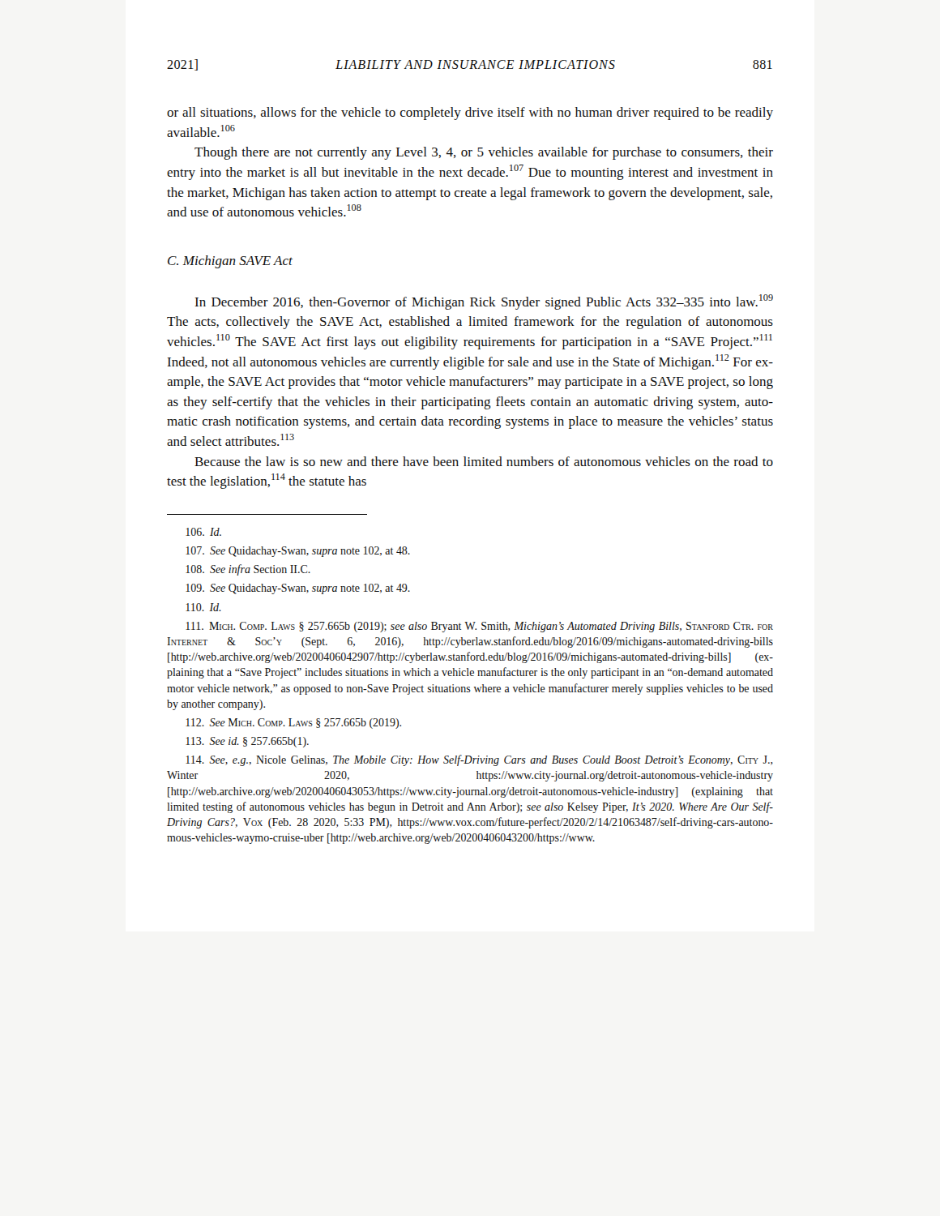2021] Liability and Insurance Implications 881
or all situations, allows for the vehicle to completely drive itself with no human driver required to be readily available.106
Though there are not currently any Level 3, 4, or 5 vehicles available for purchase to consumers, their entry into the market is all but inevitable in the next decade.107 Due to mounting interest and investment in the market, Michigan has taken action to attempt to create a legal framework to govern the development, sale, and use of autonomous vehicles.108
C. Michigan SAVE Act
In December 2016, then-Governor of Michigan Rick Snyder signed Public Acts 332–335 into law.109 The acts, collectively the SAVE Act, established a limited framework for the regulation of autonomous vehicles.110 The SAVE Act first lays out eligibility requirements for participation in a “SAVE Project.”111 Indeed, not all autonomous vehicles are currently eligible for sale and use in the State of Michigan.112 For example, the SAVE Act provides that “motor vehicle manufacturers” may participate in a SAVE project, so long as they self-certify that the vehicles in their participating fleets contain an automatic driving system, automatic crash notification systems, and certain data recording systems in place to measure the vehicles’ status and select attributes.113
Because the law is so new and there have been limited numbers of autonomous vehicles on the road to test the legislation,114 the statute has
Id.
See Quidachay-Swan, supra note 102, at 48.
See infra Section II.C.
See Quidachay-Swan, supra note 102, at 49.
Id.
Mich. Comp. Laws § 257.665b (2019); see also Bryant W. Smith, Michigan’s Automated Driving Bills, Stanford Ctr. for Internet & Soc’y (Sept. 6, 2016), http://cyberlaw.stanford.edu/blog/2016/09/michigans-automated-driving-bills [http://web.archive.org/web/20200406042907/http://cyberlaw.stanford.edu/blog/2016/09/michigans-automated-driving-bills] (explaining that a “Save Project” includes situations in which a vehicle manufacturer is the only participant in an “on-demand automated motor vehicle network,” as opposed to non-Save Project situations where a vehicle manufacturer merely supplies vehicles to be used by another company).
See Mich. Comp. Laws § 257.665b (2019).
See id. § 257.665b(1).
See, e.g., Nicole Gelinas, The Mobile City: How Self-Driving Cars and Buses Could Boost Detroit’s Economy, City J., Winter 2020, https://www.city-journal.org/detroit-autonomous-vehicle-industry [http://web.archive.org/web/20200406043053/https://www.city-journal.org/detroit-autonomous-vehicle-industry] (explaining that limited testing of autonomous vehicles has begun in Detroit and Ann Arbor); see also Kelsey Piper, It’s 2020. Where Are Our Self-Driving Cars?, Vox (Feb. 28 2020, 5:33 PM), https://www.vox.com/future-perfect/2020/2/14/21063487/self-driving-cars-autonomous-vehicles-waymo-cruise-uber [http://web.archive.org/web/20200406043200/https://www.